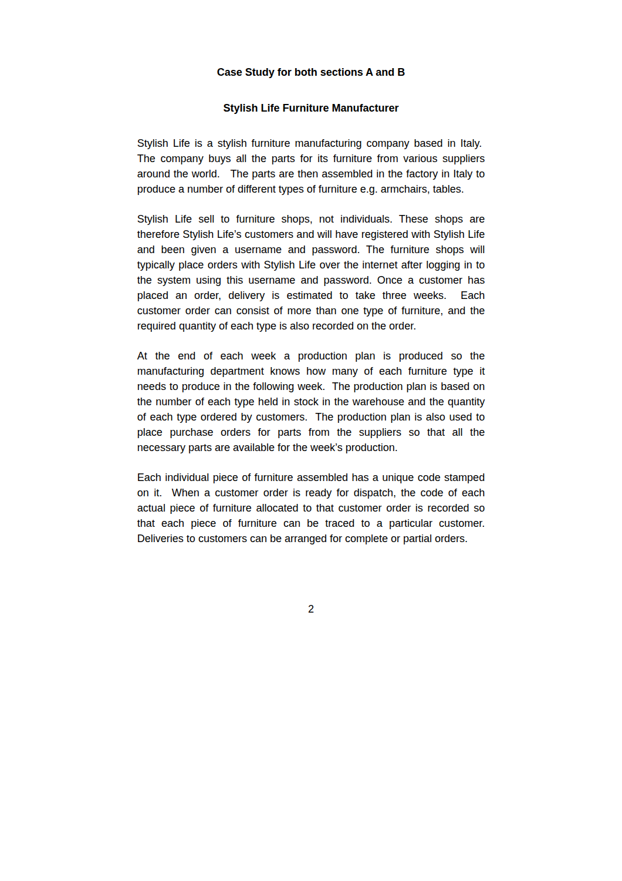Case Study for both sections A and B
Stylish Life Furniture Manufacturer
Stylish Life is a stylish furniture manufacturing company based in Italy. The company buys all the parts for its furniture from various suppliers around the world. The parts are then assembled in the factory in Italy to produce a number of different types of furniture e.g. armchairs, tables.
Stylish Life sell to furniture shops, not individuals. These shops are therefore Stylish Life’s customers and will have registered with Stylish Life and been given a username and password. The furniture shops will typically place orders with Stylish Life over the internet after logging in to the system using this username and password. Once a customer has placed an order, delivery is estimated to take three weeks. Each customer order can consist of more than one type of furniture, and the required quantity of each type is also recorded on the order.
At the end of each week a production plan is produced so the manufacturing department knows how many of each furniture type it needs to produce in the following week. The production plan is based on the number of each type held in stock in the warehouse and the quantity of each type ordered by customers. The production plan is also used to place purchase orders for parts from the suppliers so that all the necessary parts are available for the week’s production.
Each individual piece of furniture assembled has a unique code stamped on it. When a customer order is ready for dispatch, the code of each actual piece of furniture allocated to that customer order is recorded so that each piece of furniture can be traced to a particular customer. Deliveries to customers can be arranged for complete or partial orders.
2